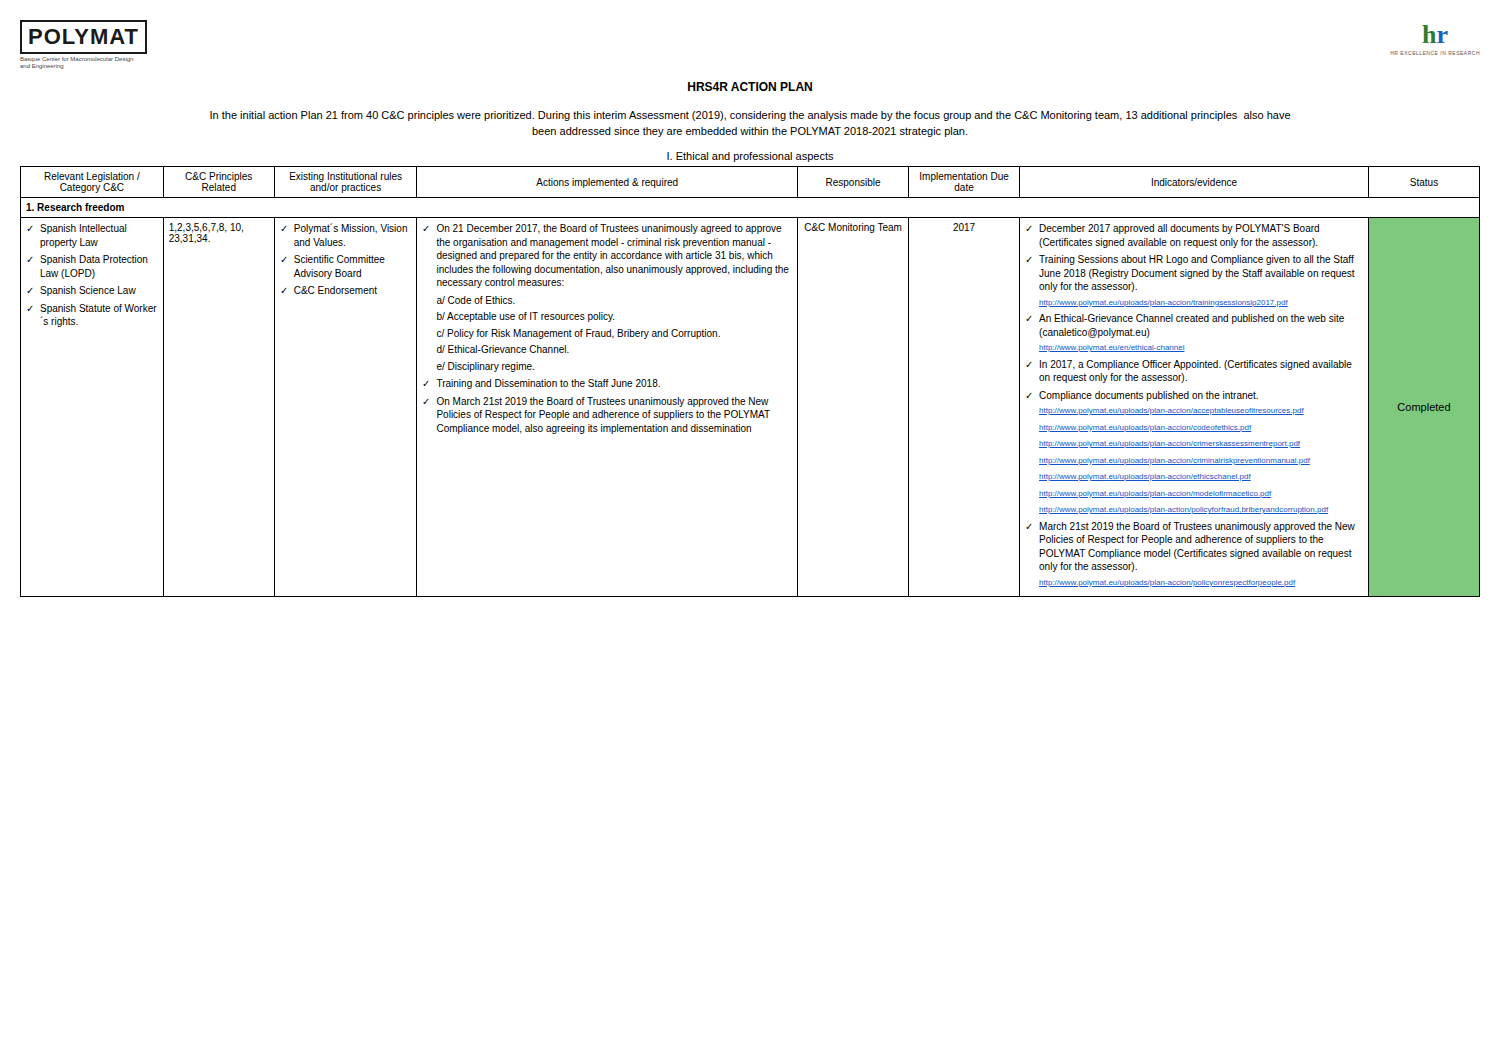POLY MAT
Basque Center for Macromolecular Design and Engineering
hr
HR EXCELLENCE IN RESEARCH
HRS4R ACTION PLAN
In the initial action Plan 21 from 40 C&C principles were prioritized. During this interim Assessment (2019), considering the analysis made by the focus group and the C&C Monitoring team, 13 additional principles also have been addressed since they are embedded within the POLYMAT 2018-2021 strategic plan.
I. Ethical and professional aspects
| Relevant Legislation / Category C&C | C&C Principles Related | Existing Institutional rules and/or practices | Actions implemented & required | Responsible | Implementation Due date | Indicators/evidence | Status |
| --- | --- | --- | --- | --- | --- | --- | --- |
| 1. Research freedom |
| Spanish Intellectual property Law Spanish Data Protection Law (LOPD) Spanish Science Law Spanish Statute of Worker´s rights. | 1,2,3,5,6,7,8, 10, 23,31,34. | Polymat´s Mission, Vision and Values. Scientific Committee Advisory Board C&C Endorsement | On 21 December 2017, the Board of Trustees unanimously agreed to approve the organisation and management model - criminal risk prevention manual - designed and prepared for the entity in accordance with article 31 bis, which includes the following documentation, also unanimously approved, including the necessary control measures: a/ Code of Ethics. b/ Acceptable use of IT resources policy. c/ Policy for Risk Management of Fraud, Bribery and Corruption. d/ Ethical-Grievance Channel. e/ Disciplinary regime. Training and Dissemination to the Staff June 2018. On March 21st 2019 the Board of Trustees unanimously approved the New Policies of Respect for People and adherence of suppliers to the POLYMAT Compliance model, also agreeing its implementation and dissemination | C&C Monitoring Team | 2017 | December 2017 approved all documents by POLYMAT'S Board (Certificates signed available on request only for the assessor). Training Sessions about HR Logo and Compliance given to all the Staff June 2018 (Registry Document signed by the Staff available on request only for the assessor). http://www.polymat.eu/uploads/plan-accion/trainingsessionsip2017.pdf An Ethical-Grievance Channel created and published on the web site (canaletico@polymat.eu) http://www.polymat.eu/en/ethical-channel In 2017, a Compliance Officer Appointed. (Certificates signed available on request only for the assessor). Compliance documents published on the intranet. http://www.polymat.eu/uploads/plan-accion/acceptableuseofitresources.pdf http://www.polymat.eu/uploads/plan-accion/codeofethics.pdf http://www.polymat.eu/uploads/plan-accion/crimerskassessmentreport.pdf http://www.polymat.eu/uploads/plan-accion/criminalriskpreventionmanual.pdf http://www.polymat.eu/uploads/plan-accion/ethicschanel.pdf http://www.polymat.eu/uploads/plan-accion/modelofirmacetico.pdf http://www.polymat.eu/uploads/plan-action/policyforfraud,briberyandcorruption.pdf March 21st 2019 the Board of Trustees unanimously approved the New Policies of Respect for People and adherence of suppliers to the POLYMAT Compliance model (Certificates signed available on request only for the assessor). http://www.polymat.eu/uploads/plan-accion/policyonrespectforpeople.pdf | Completed |